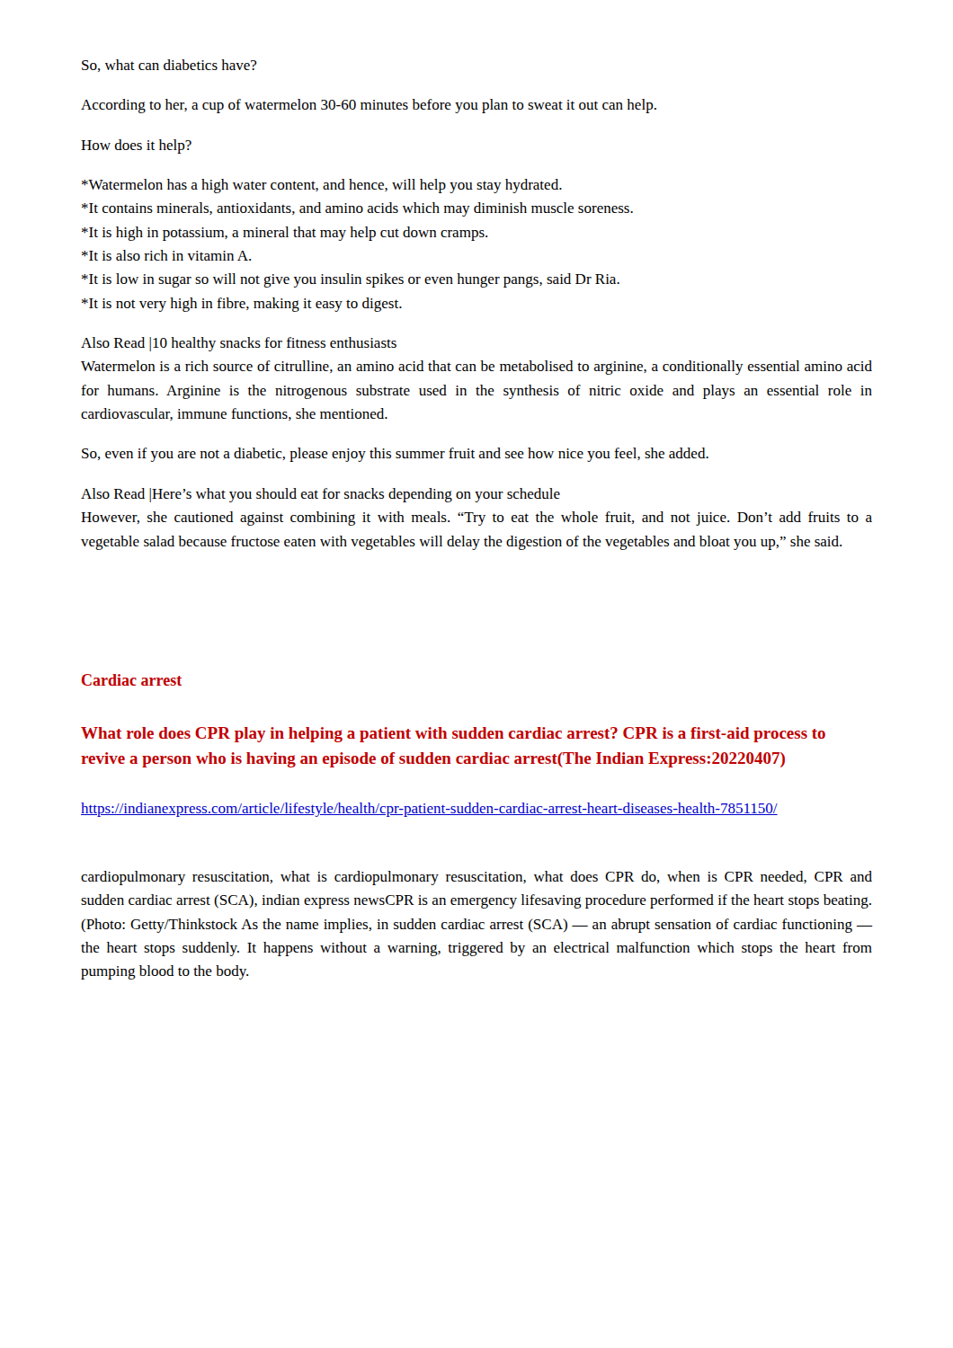So, what can diabetics have?
According to her, a cup of watermelon 30-60 minutes before you plan to sweat it out can help.
How does it help?
*Watermelon has a high water content, and hence, will help you stay hydrated.
*It contains minerals, antioxidants, and amino acids which may diminish muscle soreness.
*It is high in potassium, a mineral that may help cut down cramps.
*It is also rich in vitamin A.
*It is low in sugar so will not give you insulin spikes or even hunger pangs, said Dr Ria.
*It is not very high in fibre, making it easy to digest.
Also Read |10 healthy snacks for fitness enthusiasts
Watermelon is a rich source of citrulline, an amino acid that can be metabolised to arginine, a conditionally essential amino acid for humans. Arginine is the nitrogenous substrate used in the synthesis of nitric oxide and plays an essential role in cardiovascular, immune functions, she mentioned.
So, even if you are not a diabetic, please enjoy this summer fruit and see how nice you feel, she added.
Also Read |Here’s what you should eat for snacks depending on your schedule
However, she cautioned against combining it with meals. “Try to eat the whole fruit, and not juice. Don’t add fruits to a vegetable salad because fructose eaten with vegetables will delay the digestion of the vegetables and bloat you up,” she said.
Cardiac arrest
What role does CPR play in helping a patient with sudden cardiac arrest? CPR is a first-aid process to revive a person who is having an episode of sudden cardiac arrest(The Indian Express:20220407)
https://indianexpress.com/article/lifestyle/health/cpr-patient-sudden-cardiac-arrest-heart-diseases-health-7851150/
cardiopulmonary resuscitation, what is cardiopulmonary resuscitation, what does CPR do, when is CPR needed, CPR and sudden cardiac arrest (SCA), indian express newsCPR is an emergency lifesaving procedure performed if the heart stops beating. (Photo: Getty/Thinkstock As the name implies, in sudden cardiac arrest (SCA) — an abrupt sensation of cardiac functioning — the heart stops suddenly. It happens without a warning, triggered by an electrical malfunction which stops the heart from pumping blood to the body.